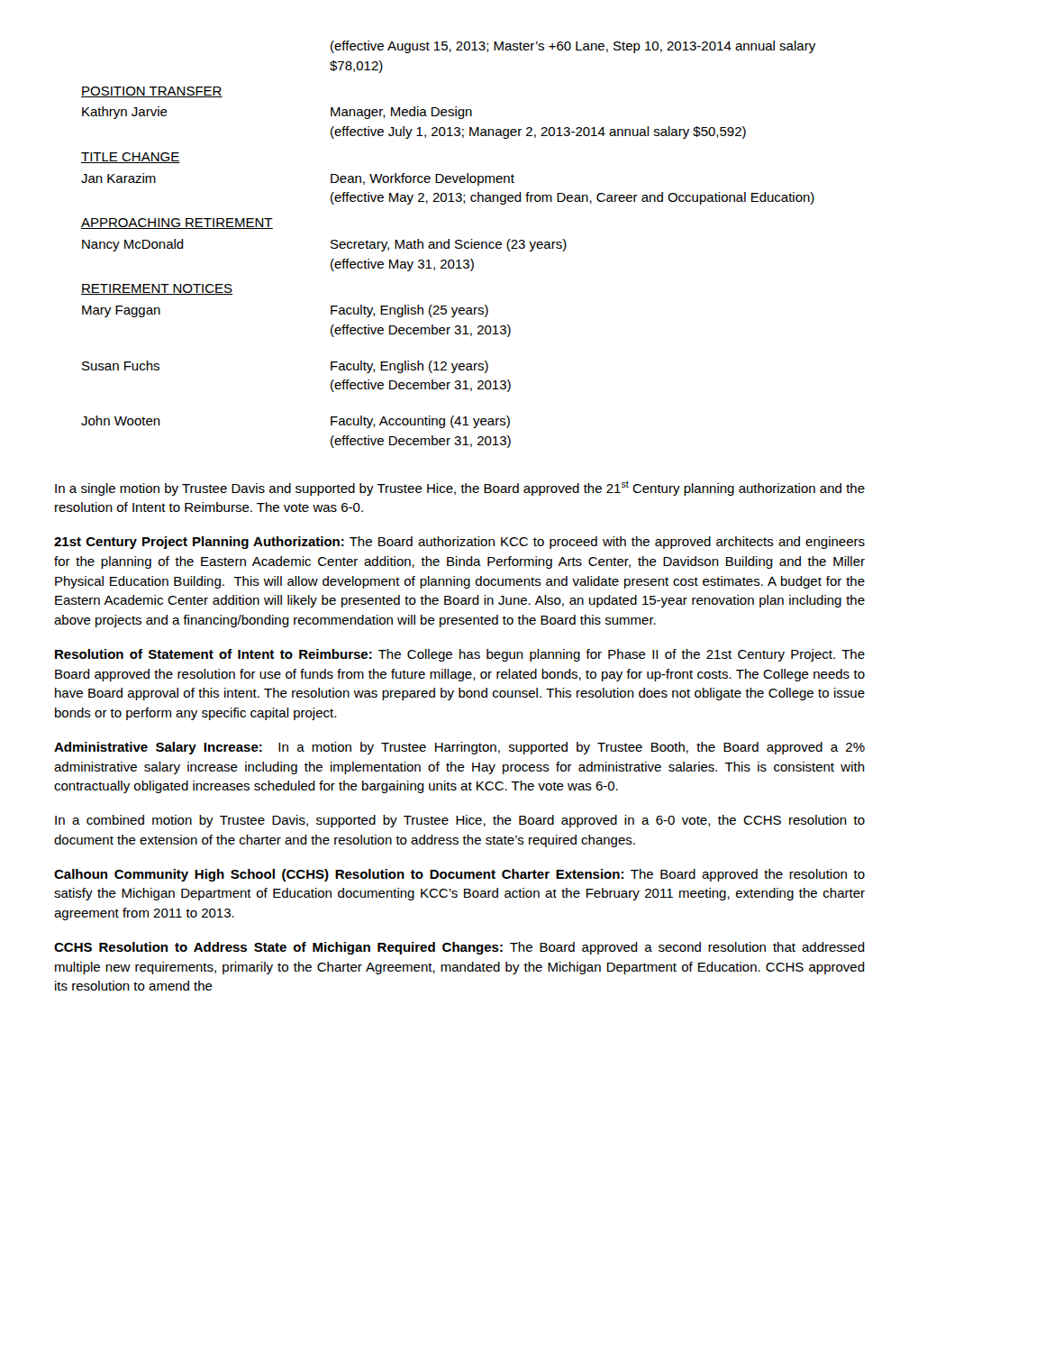| | (effective August 15, 2013; Master’s +60 Lane, Step 10, 2013-2014 annual salary $78,012) |
| POSITION TRANSFER |
| Kathryn Jarvie | Manager, Media Design (effective July 1, 2013; Manager 2, 2013-2014 annual salary $50,592) |
| TITLE CHANGE |
| Jan Karazim | Dean, Workforce Development (effective May 2, 2013; changed from Dean, Career and Occupational Education) |
| APPROACHING RETIREMENT |
| Nancy McDonald | Secretary, Math and Science (23 years) (effective May 31, 2013) |
| RETIREMENT NOTICES |
| Mary Faggan | Faculty, English (25 years) (effective December 31, 2013) |
| Susan Fuchs | Faculty, English (12 years) (effective December 31, 2013) |
| John Wooten | Faculty, Accounting (41 years) (effective December 31, 2013) |
In a single motion by Trustee Davis and supported by Trustee Hice, the Board approved the 21st Century planning authorization and the resolution of Intent to Reimburse. The vote was 6-0.
21st Century Project Planning Authorization: The Board authorization KCC to proceed with the approved architects and engineers for the planning of the Eastern Academic Center addition, the Binda Performing Arts Center, the Davidson Building and the Miller Physical Education Building. This will allow development of planning documents and validate present cost estimates. A budget for the Eastern Academic Center addition will likely be presented to the Board in June. Also, an updated 15-year renovation plan including the above projects and a financing/bonding recommendation will be presented to the Board this summer.
Resolution of Statement of Intent to Reimburse: The College has begun planning for Phase II of the 21st Century Project. The Board approved the resolution for use of funds from the future millage, or related bonds, to pay for up-front costs. The College needs to have Board approval of this intent. The resolution was prepared by bond counsel. This resolution does not obligate the College to issue bonds or to perform any specific capital project.
Administrative Salary Increase: In a motion by Trustee Harrington, supported by Trustee Booth, the Board approved a 2% administrative salary increase including the implementation of the Hay process for administrative salaries. This is consistent with contractually obligated increases scheduled for the bargaining units at KCC. The vote was 6-0.
In a combined motion by Trustee Davis, supported by Trustee Hice, the Board approved in a 6-0 vote, the CCHS resolution to document the extension of the charter and the resolution to address the state’s required changes.
Calhoun Community High School (CCHS) Resolution to Document Charter Extension: The Board approved the resolution to satisfy the Michigan Department of Education documenting KCC’s Board action at the February 2011 meeting, extending the charter agreement from 2011 to 2013.
CCHS Resolution to Address State of Michigan Required Changes: The Board approved a second resolution that addressed multiple new requirements, primarily to the Charter Agreement, mandated by the Michigan Department of Education. CCHS approved its resolution to amend the